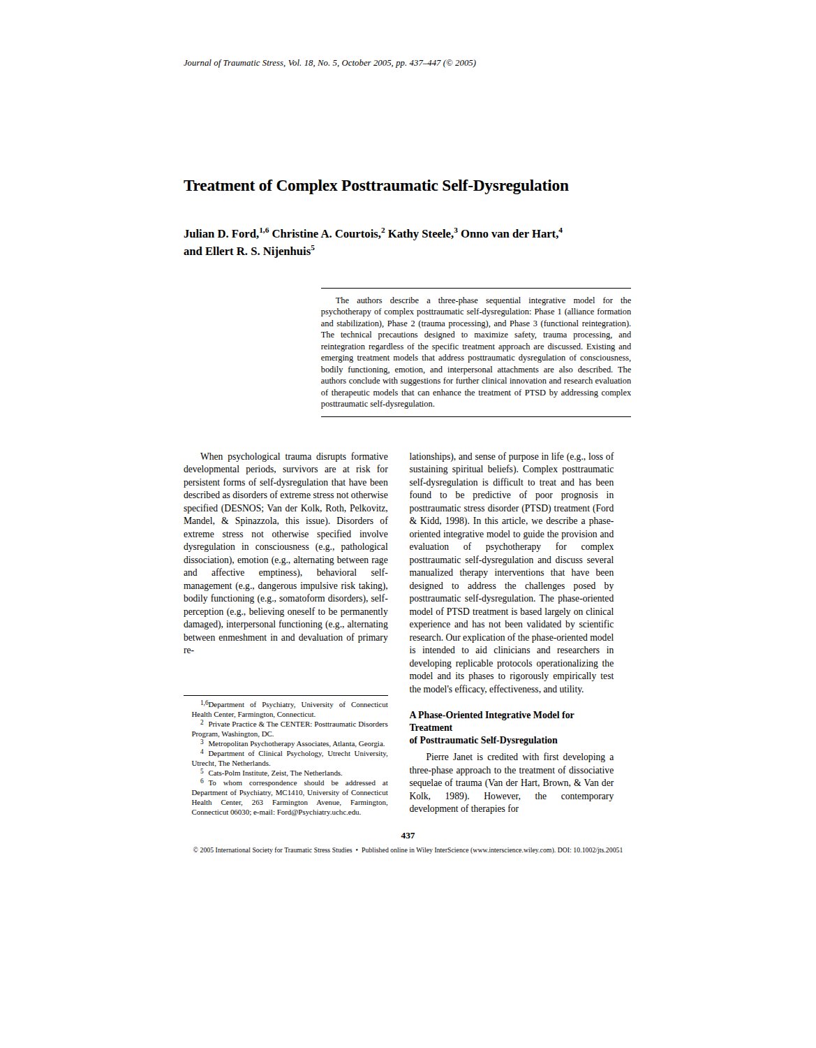Journal of Traumatic Stress, Vol. 18, No. 5, October 2005, pp. 437–447 (© 2005)
Treatment of Complex Posttraumatic Self-Dysregulation
Julian D. Ford,1,6 Christine A. Courtois,2 Kathy Steele,3 Onno van der Hart,4
and Ellert R. S. Nijenhuis5
The authors describe a three-phase sequential integrative model for the psychotherapy of complex posttraumatic self-dysregulation: Phase 1 (alliance formation and stabilization), Phase 2 (trauma processing), and Phase 3 (functional reintegration). The technical precautions designed to maximize safety, trauma processing, and reintegration regardless of the specific treatment approach are discussed. Existing and emerging treatment models that address posttraumatic dysregulation of consciousness, bodily functioning, emotion, and interpersonal attachments are also described. The authors conclude with suggestions for further clinical innovation and research evaluation of therapeutic models that can enhance the treatment of PTSD by addressing complex posttraumatic self-dysregulation.
When psychological trauma disrupts formative developmental periods, survivors are at risk for persistent forms of self-dysregulation that have been described as disorders of extreme stress not otherwise specified (DESNOS; Van der Kolk, Roth, Pelkovitz, Mandel, & Spinazzola, this issue). Disorders of extreme stress not otherwise specified involve dysregulation in consciousness (e.g., pathological dissociation), emotion (e.g., alternating between rage and affective emptiness), behavioral self-management (e.g., dangerous impulsive risk taking), bodily functioning (e.g., somatoform disorders), self-perception (e.g., believing oneself to be permanently damaged), interpersonal functioning (e.g., alternating between enmeshment in and devaluation of primary re-
1,6Department of Psychiatry, University of Connecticut Health Center, Farmington, Connecticut.
2Private Practice & The CENTER: Posttraumatic Disorders Program, Washington, DC.
3Metropolitan Psychotherapy Associates, Atlanta, Georgia.
4Department of Clinical Psychology, Utrecht University, Utrecht, The Netherlands.
5Cats-Polm Institute, Zeist, The Netherlands.
6To whom correspondence should be addressed at Department of Psychiatry, MC1410, University of Connecticut Health Center, 263 Farmington Avenue, Farmington, Connecticut 06030; e-mail: Ford@Psychiatry.uchc.edu.
lationships), and sense of purpose in life (e.g., loss of sustaining spiritual beliefs). Complex posttraumatic self-dysregulation is difficult to treat and has been found to be predictive of poor prognosis in posttraumatic stress disorder (PTSD) treatment (Ford & Kidd, 1998). In this article, we describe a phase-oriented integrative model to guide the provision and evaluation of psychotherapy for complex posttraumatic self-dysregulation and discuss several manualized therapy interventions that have been designed to address the challenges posed by posttraumatic self-dysregulation. The phase-oriented model of PTSD treatment is based largely on clinical experience and has not been validated by scientific research. Our explication of the phase-oriented model is intended to aid clinicians and researchers in developing replicable protocols operationalizing the model and its phases to rigorously empirically test the model's efficacy, effectiveness, and utility.
A Phase-Oriented Integrative Model for Treatment
of Posttraumatic Self-Dysregulation
Pierre Janet is credited with first developing a three-phase approach to the treatment of dissociative sequelae of trauma (Van der Hart, Brown, & Van der Kolk, 1989). However, the contemporary development of therapies for
437
© 2005 International Society for Traumatic Stress Studies • Published online in Wiley InterScience (www.interscience.wiley.com). DOI: 10.1002/jts.20051